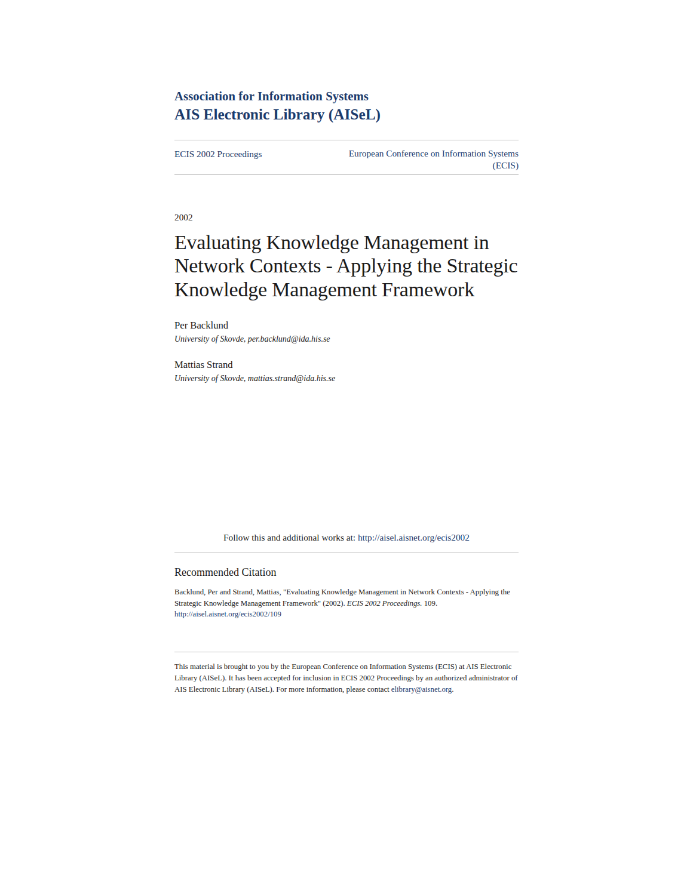Association for Information Systems
AIS Electronic Library (AISeL)
ECIS 2002 Proceedings
European Conference on Information Systems
(ECIS)
2002
Evaluating Knowledge Management in Network Contexts - Applying the Strategic Knowledge Management Framework
Per Backlund
University of Skovde, per.backlund@ida.his.se
Mattias Strand
University of Skovde, mattias.strand@ida.his.se
Follow this and additional works at: http://aisel.aisnet.org/ecis2002
Recommended Citation
Backlund, Per and Strand, Mattias, "Evaluating Knowledge Management in Network Contexts - Applying the Strategic Knowledge Management Framework" (2002). ECIS 2002 Proceedings. 109.
http://aisel.aisnet.org/ecis2002/109
This material is brought to you by the European Conference on Information Systems (ECIS) at AIS Electronic Library (AISeL). It has been accepted for inclusion in ECIS 2002 Proceedings by an authorized administrator of AIS Electronic Library (AISeL). For more information, please contact elibrary@aisnet.org.